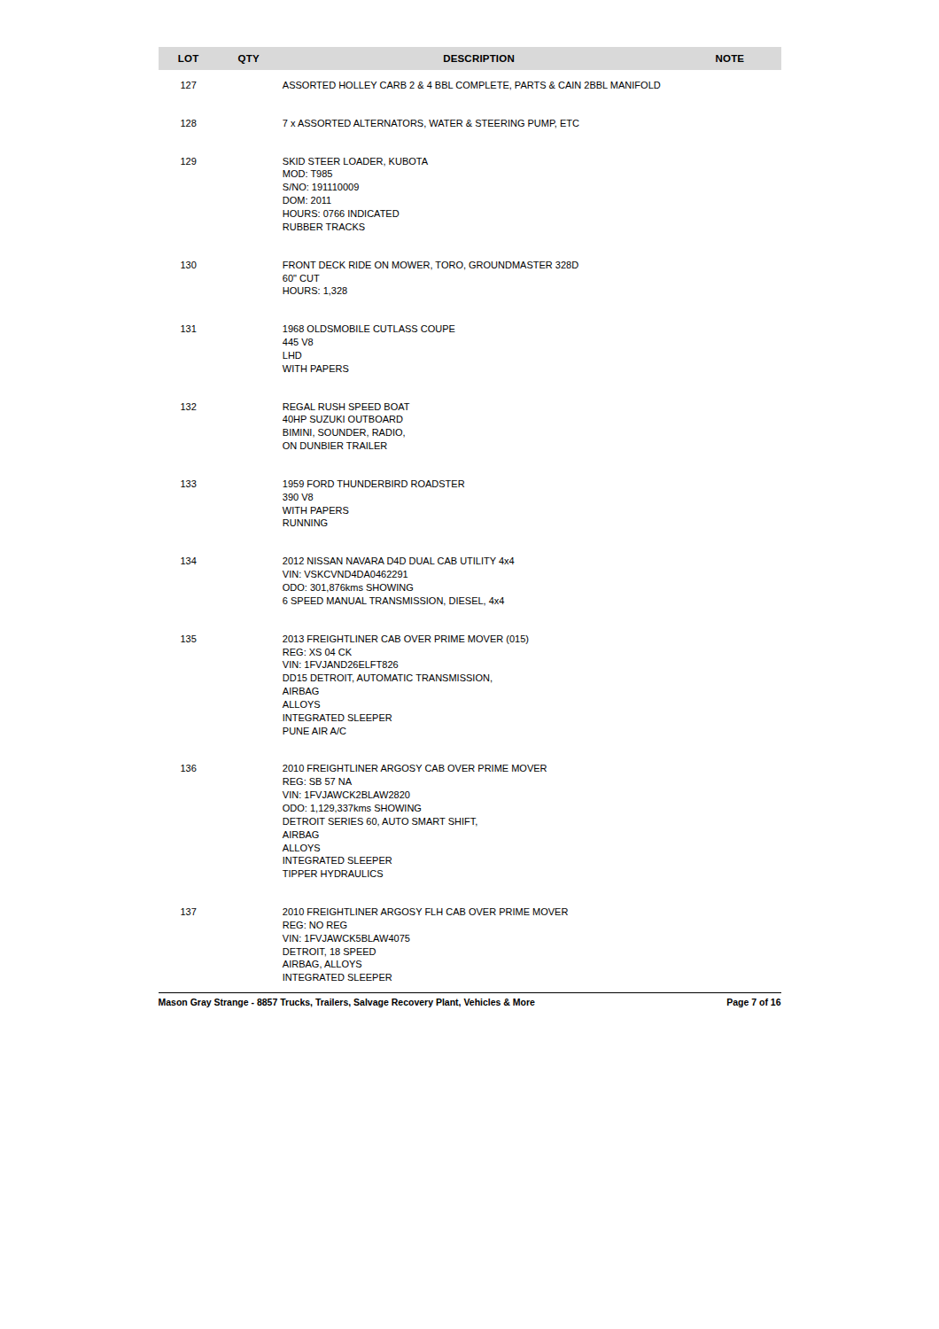| LOT | QTY | DESCRIPTION | NOTE |
| --- | --- | --- | --- |
| 127 | | ASSORTED HOLLEY CARB 2 & 4 BBL COMPLETE, PARTS & CAIN 2BBL MANIFOLD | |
| 128 | | 7 x ASSORTED ALTERNATORS, WATER & STEERING PUMP, ETC | |
| 129 | | SKID STEER LOADER, KUBOTA MOD: T985 S/NO: 191110009 DOM: 2011 HOURS: 0766 INDICATED RUBBER TRACKS | |
| 130 | | FRONT DECK RIDE ON MOWER, TORO, GROUNDMASTER 328D 60" CUT HOURS: 1,328 | |
| 131 | | 1968 OLDSMOBILE CUTLASS COUPE 445 V8 LHD WITH PAPERS | |
| 132 | | REGAL RUSH SPEED BOAT 40HP SUZUKI OUTBOARD BIMINI, SOUNDER, RADIO, ON DUNBIER TRAILER | |
| 133 | | 1959 FORD THUNDERBIRD ROADSTER 390 V8 WITH PAPERS RUNNING | |
| 134 | | 2012 NISSAN NAVARA D4D DUAL CAB UTILITY 4x4 VIN: VSKCVND4DA0462291 ODO: 301,876kms SHOWING 6 SPEED MANUAL TRANSMISSION, DIESEL, 4x4 | |
| 135 | | 2013 FREIGHTLINER CAB OVER PRIME MOVER (015) REG: XS 04 CK VIN: 1FVJAND26ELFT826 DD15 DETROIT, AUTOMATIC TRANSMISSION, AIRBAG ALLOYS INTEGRATED SLEEPER PUNE AIR A/C | |
| 136 | | 2010 FREIGHTLINER ARGOSY CAB OVER PRIME MOVER REG: SB 57 NA VIN: 1FVJAWCK2BLAW2820 ODO: 1,129,337kms SHOWING DETROIT SERIES 60, AUTO SMART SHIFT, AIRBAG ALLOYS INTEGRATED SLEEPER TIPPER HYDRAULICS | |
| 137 | | 2010 FREIGHTLINER ARGOSY FLH CAB OVER PRIME MOVER REG: NO REG VIN: 1FVJAWCK5BLAW4075 DETROIT, 18 SPEED AIRBAG, ALLOYS INTEGRATED SLEEPER | |
Mason Gray Strange - 8857 Trucks, Trailers, Salvage Recovery Plant, Vehicles & More Page 7 of 16